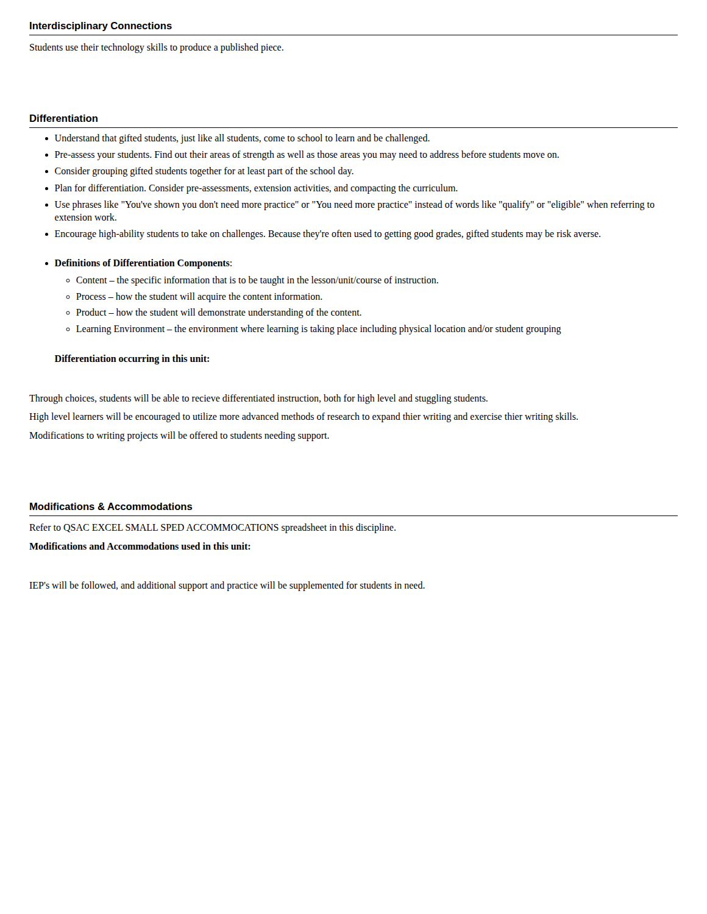Interdisciplinary Connections
Students use their technology skills to produce a published piece.
Differentiation
Understand that gifted students, just like all students, come to school to learn and be challenged.
Pre-assess your students. Find out their areas of strength as well as those areas you may need to address before students move on.
Consider grouping gifted students together for at least part of the school day.
Plan for differentiation. Consider pre-assessments, extension activities, and compacting the curriculum.
Use phrases like "You've shown you don't need more practice" or "You need more practice" instead of words like "qualify" or "eligible" when referring to extension work.
Encourage high-ability students to take on challenges. Because they're often used to getting good grades, gifted students may be risk averse.
Definitions of Differentiation Components:
Content – the specific information that is to be taught in the lesson/unit/course of instruction.
Process – how the student will acquire the content information.
Product – how the student will demonstrate understanding of the content.
Learning Environment – the environment where learning is taking place including physical location and/or student grouping
Differentiation occurring in this unit:
Through choices, students will be able to recieve differentiated instruction, both for high level and stuggling students.
High level learners will be encouraged to utilize more advanced methods of research to expand thier writing and exercise thier writing skills.
Modifications to writing projects will be offered to students needing support.
Modifications & Accommodations
Refer to QSAC EXCEL SMALL SPED ACCOMMOCATIONS spreadsheet in this discipline.
Modifications and Accommodations used in this unit:
IEP's will be followed, and additional support and practice will be supplemented for students in need.